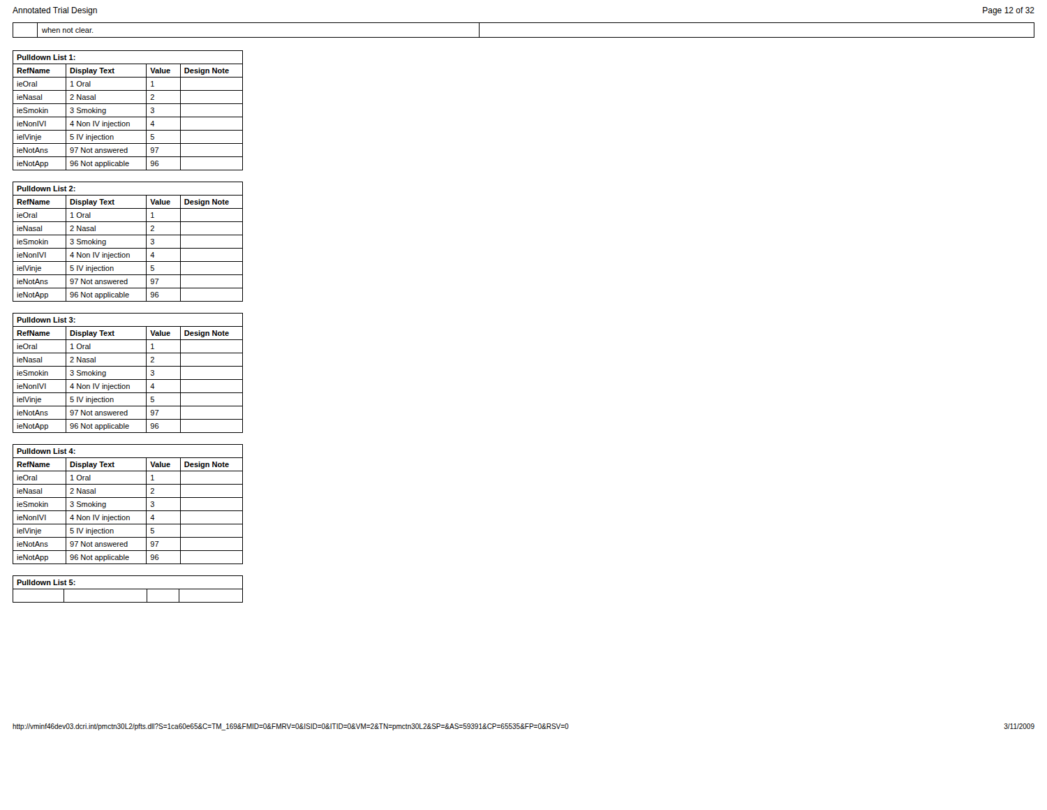Annotated Trial Design
Page 12 of 32
when not clear.
Pulldown List 1:
| RefName | Display Text | Value | Design Note |
| --- | --- | --- | --- |
| ieOral | 1 Oral | 1 | |
| ieNasal | 2 Nasal | 2 | |
| ieSmokin | 3 Smoking | 3 | |
| ieNonIVI | 4 Non IV injection | 4 | |
| ielVinje | 5 IV injection | 5 | |
| ieNotAns | 97 Not answered | 97 | |
| ieNotApp | 96 Not applicable | 96 | |
Pulldown List 2:
| RefName | Display Text | Value | Design Note |
| --- | --- | --- | --- |
| ieOral | 1 Oral | 1 | |
| ieNasal | 2 Nasal | 2 | |
| ieSmokin | 3 Smoking | 3 | |
| ieNonIVI | 4 Non IV injection | 4 | |
| ielVinje | 5 IV injection | 5 | |
| ieNotAns | 97 Not answered | 97 | |
| ieNotApp | 96 Not applicable | 96 | |
Pulldown List 3:
| RefName | Display Text | Value | Design Note |
| --- | --- | --- | --- |
| ieOral | 1 Oral | 1 | |
| ieNasal | 2 Nasal | 2 | |
| ieSmokin | 3 Smoking | 3 | |
| ieNonIVI | 4 Non IV injection | 4 | |
| ielVinje | 5 IV injection | 5 | |
| ieNotAns | 97 Not answered | 97 | |
| ieNotApp | 96 Not applicable | 96 | |
Pulldown List 4:
| RefName | Display Text | Value | Design Note |
| --- | --- | --- | --- |
| ieOral | 1 Oral | 1 | |
| ieNasal | 2 Nasal | 2 | |
| ieSmokin | 3 Smoking | 3 | |
| ieNonIVI | 4 Non IV injection | 4 | |
| ielVinje | 5 IV injection | 5 | |
| ieNotAns | 97 Not answered | 97 | |
| ieNotApp | 96 Not applicable | 96 | |
Pulldown List 5:
http://vminf46dev03.dcri.int/pmctn30L2/pfts.dll?S=1ca60e65&C=TM_169&FMID=0&FMRV=0&ISID=0&ITID=0&VM=2&TN=pmctn30L2&SP=&AS=59391&CP=65535&FP=0&RSV=0
3/11/2009